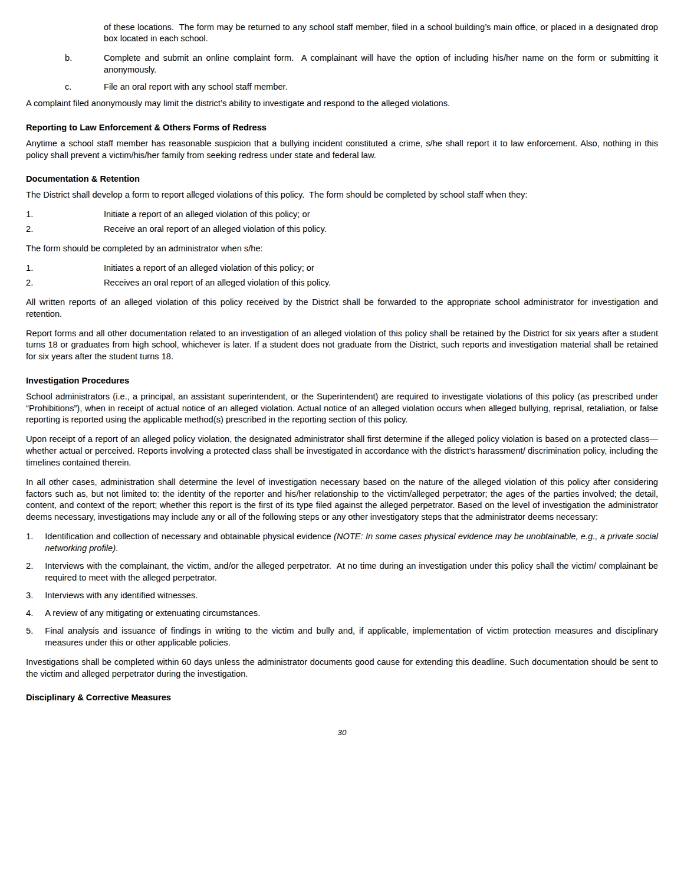of these locations. The form may be returned to any school staff member, filed in a school building’s main office, or placed in a designated drop box located in each school.
b.
Complete and submit an online complaint form. A complainant will have the option of including his/her name on the form or submitting it anonymously.
c.
File an oral report with any school staff member.
A complaint filed anonymously may limit the district’s ability to investigate and respond to the alleged violations.
Reporting to Law Enforcement & Others Forms of Redress
Anytime a school staff member has reasonable suspicion that a bullying incident constituted a crime, s/he shall report it to law enforcement. Also, nothing in this policy shall prevent a victim/his/her family from seeking redress under state and federal law.
Documentation & Retention
The District shall develop a form to report alleged violations of this policy. The form should be completed by school staff when they:
Initiate a report of an alleged violation of this policy; or
Receive an oral report of an alleged violation of this policy.
The form should be completed by an administrator when s/he:
Initiates a report of an alleged violation of this policy; or
Receives an oral report of an alleged violation of this policy.
All written reports of an alleged violation of this policy received by the District shall be forwarded to the appropriate school administrator for investigation and retention.
Report forms and all other documentation related to an investigation of an alleged violation of this policy shall be retained by the District for six years after a student turns 18 or graduates from high school, whichever is later. If a student does not graduate from the District, such reports and investigation material shall be retained for six years after the student turns 18.
Investigation Procedures
School administrators (i.e., a principal, an assistant superintendent, or the Superintendent) are required to investigate violations of this policy (as prescribed under “Prohibitions”), when in receipt of actual notice of an alleged violation. Actual notice of an alleged violation occurs when alleged bullying, reprisal, retaliation, or false reporting is reported using the applicable method(s) prescribed in the reporting section of this policy.
Upon receipt of a report of an alleged policy violation, the designated administrator shall first determine if the alleged policy violation is based on a protected class—whether actual or perceived. Reports involving a protected class shall be investigated in accordance with the district’s harassment/ discrimination policy, including the timelines contained therein.
In all other cases, administration shall determine the level of investigation necessary based on the nature of the alleged violation of this policy after considering factors such as, but not limited to: the identity of the reporter and his/her relationship to the victim/alleged perpetrator; the ages of the parties involved; the detail, content, and context of the report; whether this report is the first of its type filed against the alleged perpetrator. Based on the level of investigation the administrator deems necessary, investigations may include any or all of the following steps or any other investigatory steps that the administrator deems necessary:
Identification and collection of necessary and obtainable physical evidence (NOTE: In some cases physical evidence may be unobtainable, e.g., a private social networking profile).
Interviews with the complainant, the victim, and/or the alleged perpetrator. At no time during an investigation under this policy shall the victim/ complainant be required to meet with the alleged perpetrator.
Interviews with any identified witnesses.
A review of any mitigating or extenuating circumstances.
Final analysis and issuance of findings in writing to the victim and bully and, if applicable, implementation of victim protection measures and disciplinary measures under this or other applicable policies.
Investigations shall be completed within 60 days unless the administrator documents good cause for extending this deadline. Such documentation should be sent to the victim and alleged perpetrator during the investigation.
Disciplinary & Corrective Measures
30